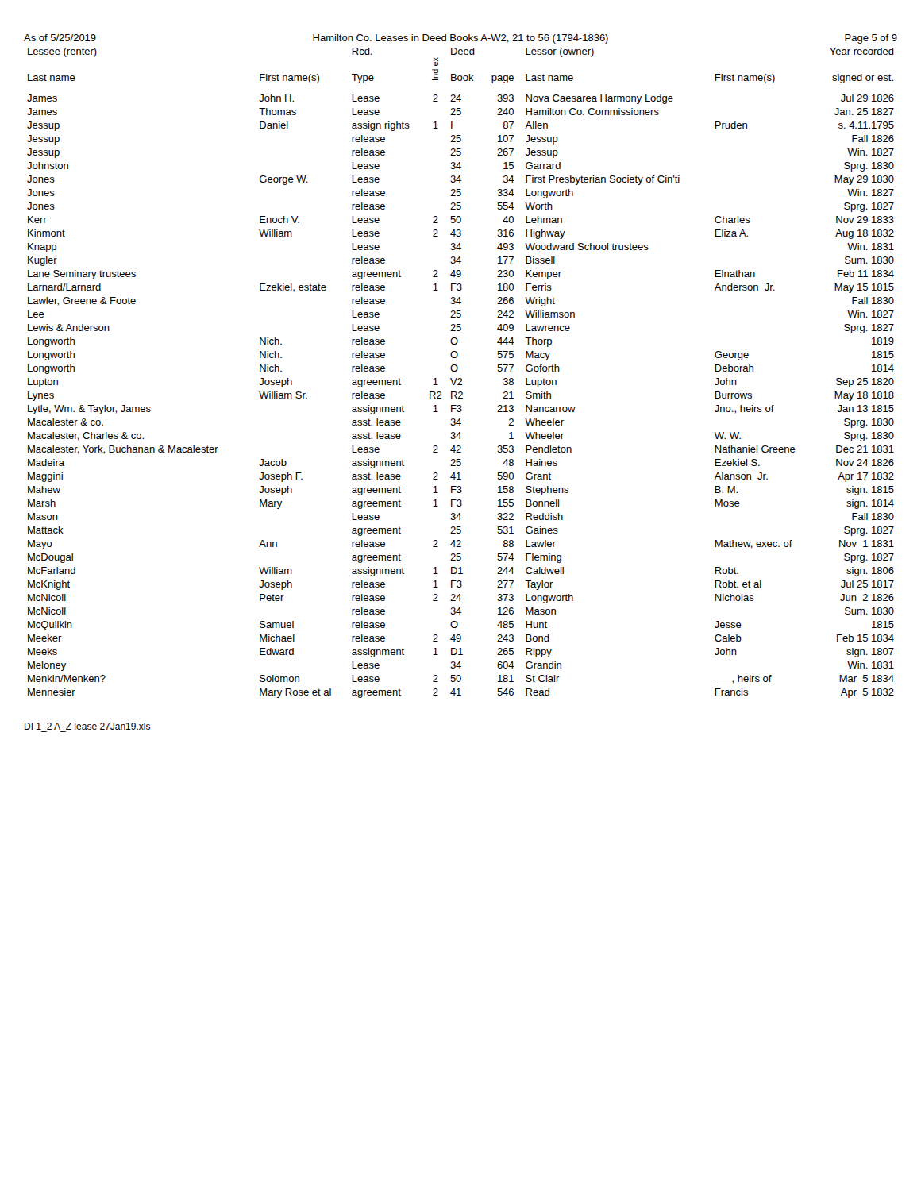As of 5/25/2019
Hamilton Co. Leases in Deed Books A-W2, 21 to 56 (1794-1836)
Page 5 of 9
| Lessee (renter) | Rcd. | | Deed | Lessor (owner) | Year recorded |
| --- | --- | --- | --- | --- | --- |
| Last name | First name(s) | Type | Ind ex | Book | page | Last name | First name(s) | signed or est. |
| James | John H. | Lease | 2 | 24 | 393 | Nova Caesarea Harmony Lodge | | Jul 29 1826 |
| James | Thomas | Lease | | 25 | 240 | Hamilton Co. Commissioners | | Jan. 25 1827 |
| Jessup | Daniel | assign rights | 1 | I | 87 | Allen | Pruden | s. 4.11.1795 |
| Jessup | | release | | 25 | 107 | Jessup | | Fall 1826 |
| Jessup | | release | | 25 | 267 | Jessup | | Win. 1827 |
| Johnston | | Lease | | 34 | 15 | Garrard | | Sprg. 1830 |
| Jones | George W. | Lease | | 34 | 34 | First Presbyterian Society of Cin'ti | | May 29 1830 |
| Jones | | release | | 25 | 334 | Longworth | | Win. 1827 |
| Jones | | release | | 25 | 554 | Worth | | Sprg. 1827 |
| Kerr | Enoch V. | Lease | 2 | 50 | 40 | Lehman | Charles | Nov 29 1833 |
| Kinmont | William | Lease | 2 | 43 | 316 | Highway | Eliza A. | Aug 18 1832 |
| Knapp | | Lease | | 34 | 493 | Woodward School trustees | | Win. 1831 |
| Kugler | | release | | 34 | 177 | Bissell | | Sum. 1830 |
| Lane Seminary trustees | | agreement | 2 | 49 | 230 | Kemper | Elnathan | Feb 11 1834 |
| Larnard/Larnard | Ezekiel, estate | release | 1 | F3 | 180 | Ferris | Anderson Jr. | May 15 1815 |
| Lawler, Greene & Foote | | release | | 34 | 266 | Wright | | Fall 1830 |
| Lee | | Lease | | 25 | 242 | Williamson | | Win. 1827 |
| Lewis & Anderson | | Lease | | 25 | 409 | Lawrence | | Sprg. 1827 |
| Longworth | Nich. | release | | O | 444 | Thorp | | 1819 |
| Longworth | Nich. | release | | O | 575 | Macy | George | 1815 |
| Longworth | Nich. | release | | O | 577 | Goforth | Deborah | 1814 |
| Lupton | Joseph | agreement | 1 | V2 | 38 | Lupton | John | Sep 25 1820 |
| Lynes | William Sr. | release | R2 | R2 | 21 | Smith | Burrows | May 18 1818 |
| Lytle, Wm. & Taylor, James | | assignment | 1 | F3 | 213 | Nancarrow | Jno., heirs of | Jan 13 1815 |
| Macalester & co. | | asst. lease | | 34 | 2 | Wheeler | | Sprg. 1830 |
| Macalester, Charles & co. | | asst. lease | | 34 | 1 | Wheeler | W. W. | Sprg. 1830 |
| Macalester, York, Buchanan & Macalester | | Lease | 2 | 42 | 353 | Pendleton | Nathaniel Greene | Dec 21 1831 |
| Madeira | Jacob | assignment | | 25 | 48 | Haines | Ezekiel S. | Nov 24 1826 |
| Maggini | Joseph F. | asst. lease | 2 | 41 | 590 | Grant | Alanson Jr. | Apr 17 1832 |
| Mahew | Joseph | agreement | 1 | F3 | 158 | Stephens | B. M. | sign. 1815 |
| Marsh | Mary | agreement | 1 | F3 | 155 | Bonnell | Mose | sign. 1814 |
| Mason | | Lease | | 34 | 322 | Reddish | | Fall 1830 |
| Mattack | | agreement | | 25 | 531 | Gaines | | Sprg. 1827 |
| Mayo | Ann | release | 2 | 42 | 88 | Lawler | Mathew, exec. of | Nov 1 1831 |
| McDougal | | agreement | | 25 | 574 | Fleming | | Sprg. 1827 |
| McFarland | William | assignment | 1 | D1 | 244 | Caldwell | Robt. | sign. 1806 |
| McKnight | Joseph | release | 1 | F3 | 277 | Taylor | Robt. et al | Jul 25 1817 |
| McNicoll | Peter | release | 2 | 24 | 373 | Longworth | Nicholas | Jun 2 1826 |
| McNicoll | | release | | 34 | 126 | Mason | | Sum. 1830 |
| McQuilkin | Samuel | release | | O | 485 | Hunt | Jesse | 1815 |
| Meeker | Michael | release | 2 | 49 | 243 | Bond | Caleb | Feb 15 1834 |
| Meeks | Edward | assignment | 1 | D1 | 265 | Rippy | John | sign. 1807 |
| Meloney | | Lease | | 34 | 604 | Grandin | | Win. 1831 |
| Menkin/Menken? | Solomon | Lease | 2 | 50 | 181 | St Clair | ___, heirs of | Mar 5 1834 |
| Mennesier | Mary Rose et al | agreement | 2 | 41 | 546 | Read | Francis | Apr 5 1832 |
DI 1_2 A_Z lease 27Jan19.xls